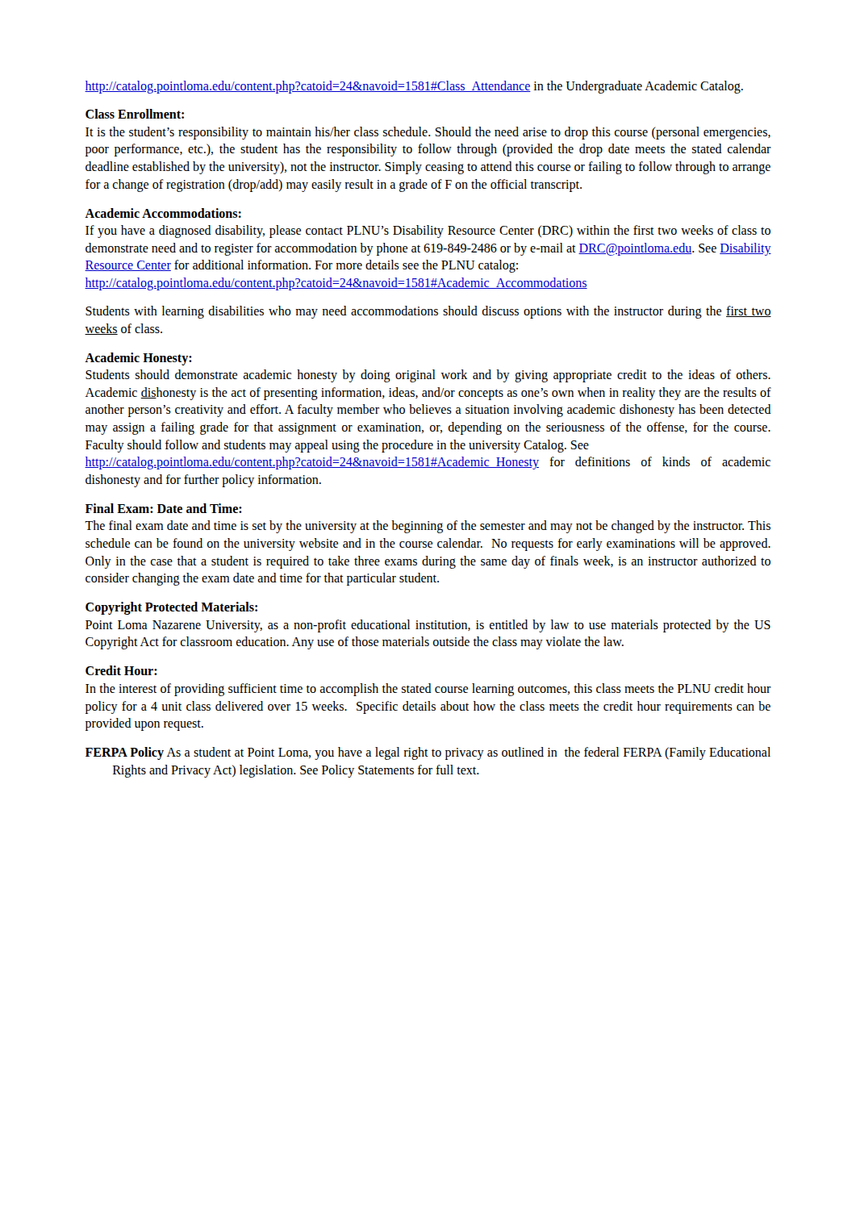http://catalog.pointloma.edu/content.php?catoid=24&navoid=1581#Class_Attendance in the Undergraduate Academic Catalog.
Class Enrollment:
It is the student’s responsibility to maintain his/her class schedule. Should the need arise to drop this course (personal emergencies, poor performance, etc.), the student has the responsibility to follow through (provided the drop date meets the stated calendar deadline established by the university), not the instructor. Simply ceasing to attend this course or failing to follow through to arrange for a change of registration (drop/add) may easily result in a grade of F on the official transcript.
Academic Accommodations:
If you have a diagnosed disability, please contact PLNU’s Disability Resource Center (DRC) within the first two weeks of class to demonstrate need and to register for accommodation by phone at 619-849-2486 or by e-mail at DRC@pointloma.edu. See Disability Resource Center for additional information. For more details see the PLNU catalog:
http://catalog.pointloma.edu/content.php?catoid=24&navoid=1581#Academic_Accommodations
Students with learning disabilities who may need accommodations should discuss options with the instructor during the first two weeks of class.
Academic Honesty:
Students should demonstrate academic honesty by doing original work and by giving appropriate credit to the ideas of others. Academic dishonesty is the act of presenting information, ideas, and/or concepts as one’s own when in reality they are the results of another person’s creativity and effort. A faculty member who believes a situation involving academic dishonesty has been detected may assign a failing grade for that assignment or examination, or, depending on the seriousness of the offense, for the course. Faculty should follow and students may appeal using the procedure in the university Catalog. See
http://catalog.pointloma.edu/content.php?catoid=24&navoid=1581#Academic_Honesty for definitions of kinds of academic dishonesty and for further policy information.
Final Exam: Date and Time:
The final exam date and time is set by the university at the beginning of the semester and may not be changed by the instructor. This schedule can be found on the university website and in the course calendar. No requests for early examinations will be approved. Only in the case that a student is required to take three exams during the same day of finals week, is an instructor authorized to consider changing the exam date and time for that particular student.
Copyright Protected Materials:
Point Loma Nazarene University, as a non-profit educational institution, is entitled by law to use materials protected by the US Copyright Act for classroom education. Any use of those materials outside the class may violate the law.
Credit Hour:
In the interest of providing sufficient time to accomplish the stated course learning outcomes, this class meets the PLNU credit hour policy for a 4 unit class delivered over 15 weeks. Specific details about how the class meets the credit hour requirements can be provided upon request.
FERPA Policy As a student at Point Loma, you have a legal right to privacy as outlined in the federal FERPA (Family Educational Rights and Privacy Act) legislation. See Policy Statements for full text.